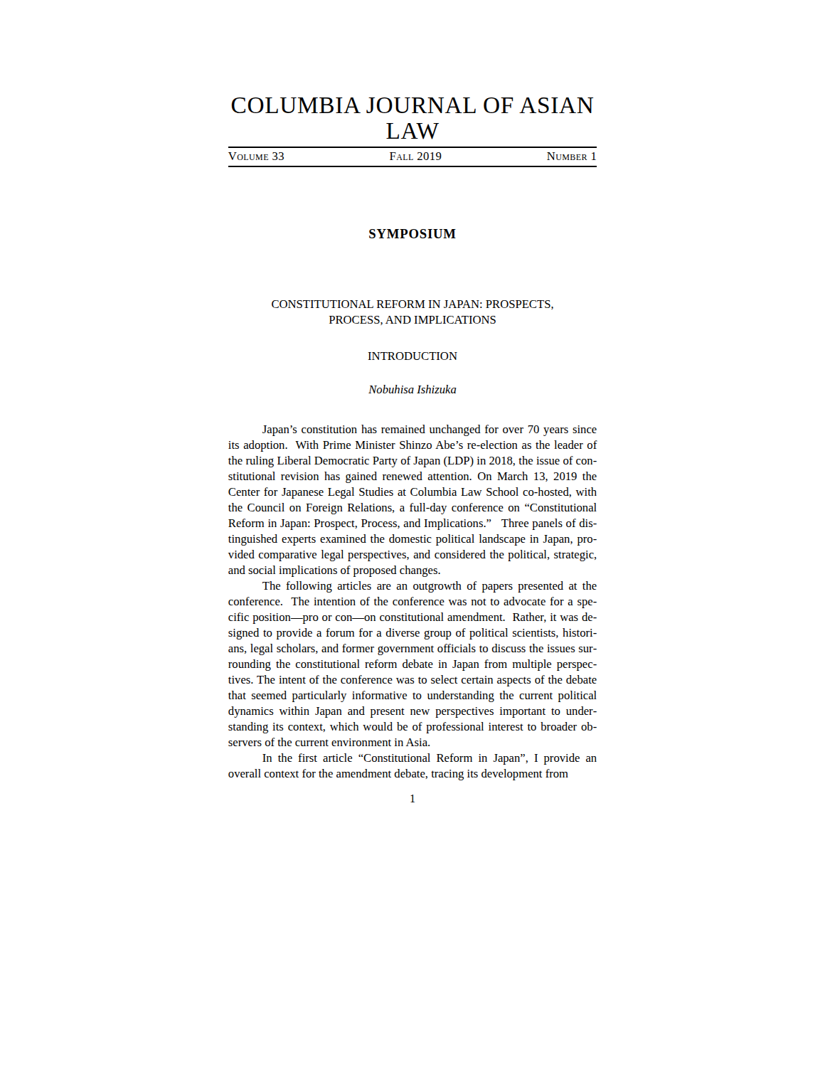Columbia Journal of Asian Law
Volume 33 Fall 2019 Number 1
SYMPOSIUM
Constitutional Reform in Japan: Prospects,
Process, and Implications
Introduction
Nobuhisa Ishizuka
Japan’s constitution has remained unchanged for over 70 years since its adoption. With Prime Minister Shinzo Abe’s re-election as the leader of the ruling Liberal Democratic Party of Japan (LDP) in 2018, the issue of constitutional revision has gained renewed attention. On March 13, 2019 the Center for Japanese Legal Studies at Columbia Law School co-hosted, with the Council on Foreign Relations, a full-day conference on “Constitutional Reform in Japan: Prospect, Process, and Implications.” Three panels of distinguished experts examined the domestic political landscape in Japan, provided comparative legal perspectives, and considered the political, strategic, and social implications of proposed changes.
The following articles are an outgrowth of papers presented at the conference. The intention of the conference was not to advocate for a specific position—pro or con—on constitutional amendment. Rather, it was designed to provide a forum for a diverse group of political scientists, historians, legal scholars, and former government officials to discuss the issues surrounding the constitutional reform debate in Japan from multiple perspectives. The intent of the conference was to select certain aspects of the debate that seemed particularly informative to understanding the current political dynamics within Japan and present new perspectives important to understanding its context, which would be of professional interest to broader observers of the current environment in Asia.
In the first article “Constitutional Reform in Japan”, I provide an overall context for the amendment debate, tracing its development from
1